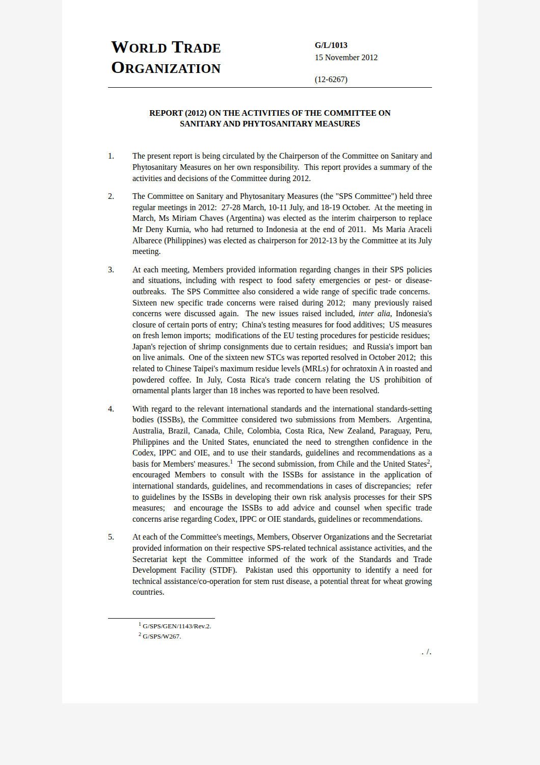WORLD TRADE
ORGANIZATION
G/L/1013
15 November 2012
(12-6267)
Report (2012) on the Activities of the Committee on
Sanitary and Phytosanitary Measures
1.
The present report is being circulated by the Chairperson of the Committee on Sanitary and Phytosanitary Measures on her own responsibility. This report provides a summary of the activities and decisions of the Committee during 2012.
2.
The Committee on Sanitary and Phytosanitary Measures (the "SPS Committee") held three regular meetings in 2012: 27-28 March, 10-11 July, and 18-19 October. At the meeting in March, Ms Miriam Chaves (Argentina) was elected as the interim chairperson to replace Mr Deny Kurnia, who had returned to Indonesia at the end of 2011. Ms Maria Araceli Albarece (Philippines) was elected as chairperson for 2012-13 by the Committee at its July meeting.
3.
At each meeting, Members provided information regarding changes in their SPS policies and situations, including with respect to food safety emergencies or pest- or disease-outbreaks. The SPS Committee also considered a wide range of specific trade concerns. Sixteen new specific trade concerns were raised during 2012; many previously raised concerns were discussed again. The new issues raised included, inter alia, Indonesia's closure of certain ports of entry; China's testing measures for food additives; US measures on fresh lemon imports; modifications of the EU testing procedures for pesticide residues; Japan's rejection of shrimp consignments due to certain residues; and Russia's import ban on live animals. One of the sixteen new STCs was reported resolved in October 2012; this related to Chinese Taipei's maximum residue levels (MRLs) for ochratoxin A in roasted and powdered coffee. In July, Costa Rica's trade concern relating the US prohibition of ornamental plants larger than 18 inches was reported to have been resolved.
4.
With regard to the relevant international standards and the international standards-setting bodies (ISSBs), the Committee considered two submissions from Members. Argentina, Australia, Brazil, Canada, Chile, Colombia, Costa Rica, New Zealand, Paraguay, Peru, Philippines and the United States, enunciated the need to strengthen confidence in the Codex, IPPC and OIE, and to use their standards, guidelines and recommendations as a basis for Members' measures.1 The second submission, from Chile and the United States2, encouraged Members to consult with the ISSBs for assistance in the application of international standards, guidelines, and recommendations in cases of discrepancies; refer to guidelines by the ISSBs in developing their own risk analysis processes for their SPS measures; and encourage the ISSBs to add advice and counsel when specific trade concerns arise regarding Codex, IPPC or OIE standards, guidelines or recommendations.
5.
At each of the Committee's meetings, Members, Observer Organizations and the Secretariat provided information on their respective SPS-related technical assistance activities, and the Secretariat kept the Committee informed of the work of the Standards and Trade Development Facility (STDF). Pakistan used this opportunity to identify a need for technical assistance/co-operation for stem rust disease, a potential threat for wheat growing countries.
1 G/SPS/GEN/1143/Rev.2.
2 G/SPS/W267.
. /.